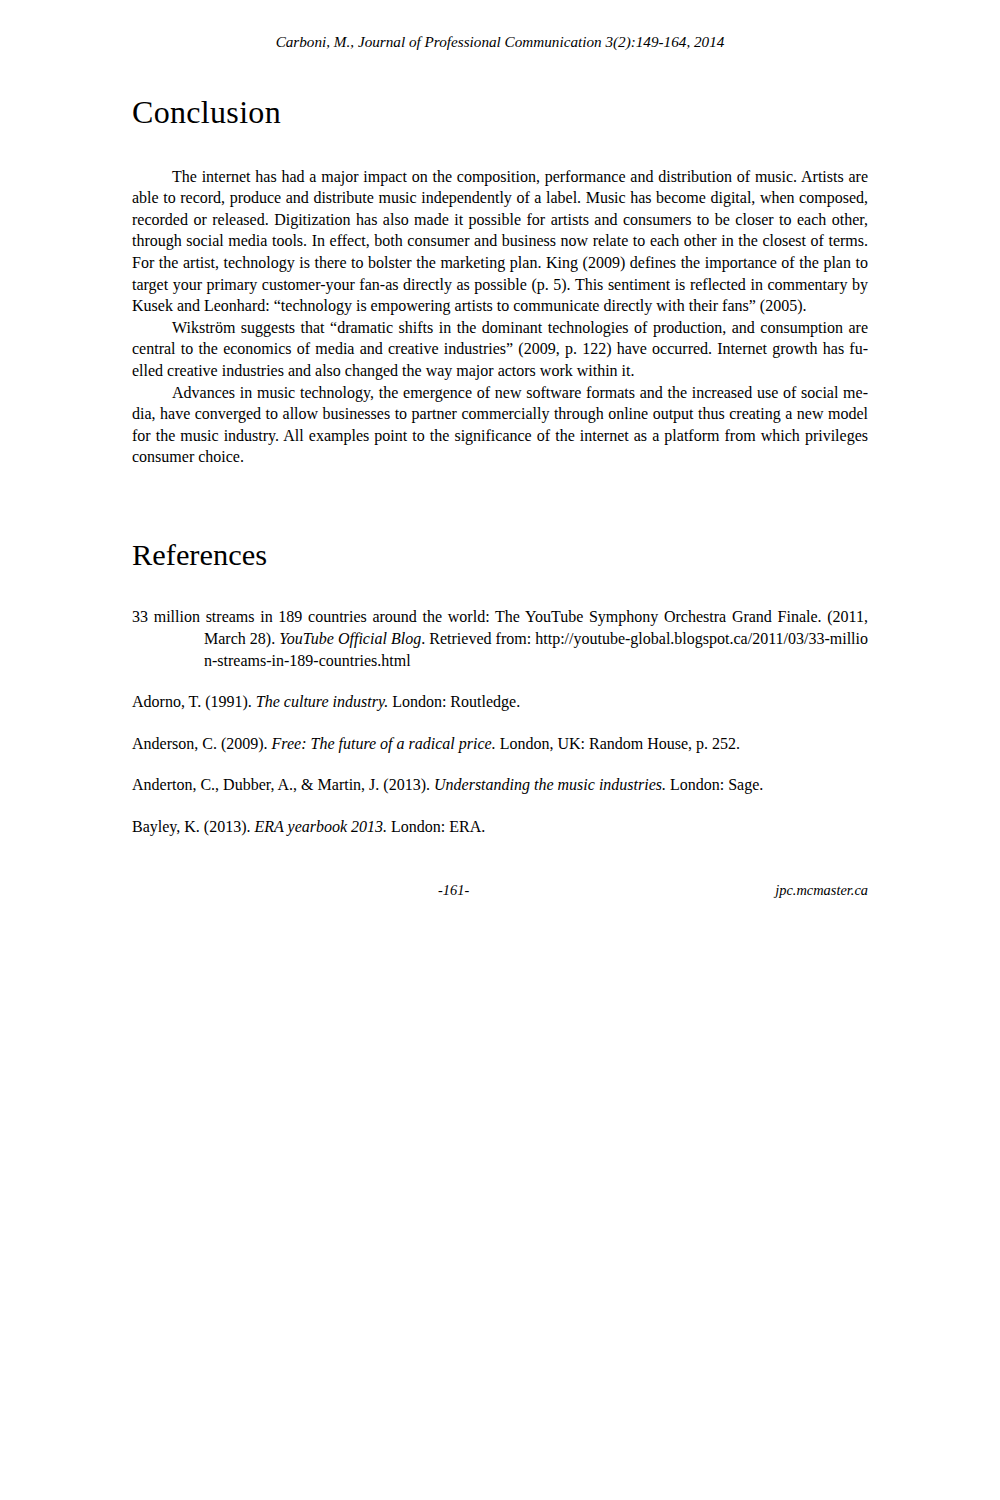Carboni, M., Journal of Professional Communication 3(2):149-164, 2014
Conclusion
The internet has had a major impact on the composition, performance and distribution of music. Artists are able to record, produce and distribute music independently of a label. Music has become digital, when composed, recorded or released. Digitization has also made it possible for artists and consumers to be closer to each other, through social media tools. In effect, both consumer and business now relate to each other in the closest of terms. For the artist, technology is there to bolster the marketing plan. King (2009) defines the importance of the plan to target your primary customer-your fan-as directly as possible (p. 5). This sentiment is reflected in commentary by Kusek and Leonhard: “technology is empowering artists to communicate directly with their fans” (2005).
Wikström suggests that “dramatic shifts in the dominant technologies of production, and consumption are central to the economics of media and creative industries” (2009, p. 122) have occurred. Internet growth has fuelled creative industries and also changed the way major actors work within it.
Advances in music technology, the emergence of new software formats and the increased use of social media, have converged to allow businesses to partner commercially through online output thus creating a new model for the music industry. All examples point to the significance of the internet as a platform from which privileges consumer choice.
References
33 million streams in 189 countries around the world: The YouTube Symphony Orchestra Grand Finale. (2011, March 28). YouTube Official Blog. Retrieved from: http://youtube-global.blogspot.ca/2011/03/33-million-streams-in-189-countries.html
Adorno, T. (1991). The culture industry. London: Routledge.
Anderson, C. (2009). Free: The future of a radical price. London, UK: Random House, p. 252.
Anderton, C., Dubber, A., & Martin, J. (2013). Understanding the music industries. London: Sage.
Bayley, K. (2013). ERA yearbook 2013. London: ERA.
-161- jpc.mcmaster.ca